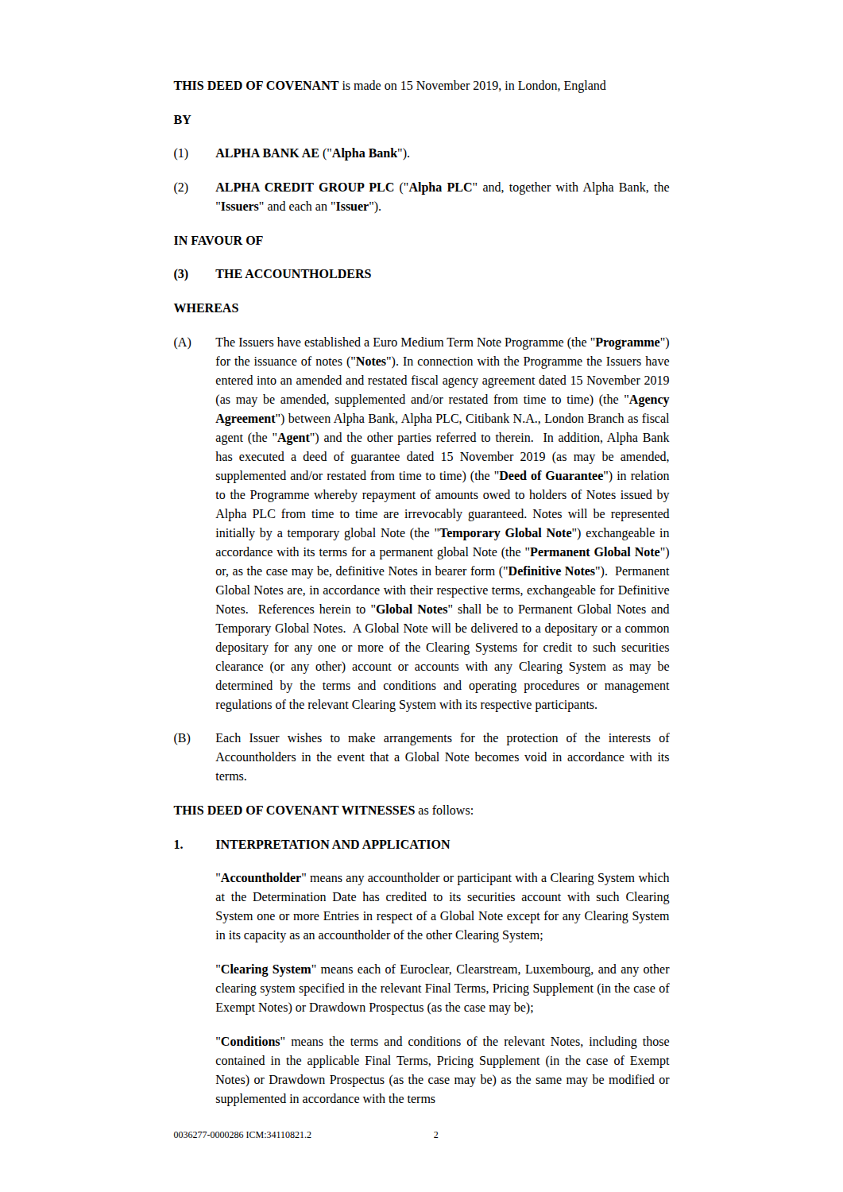THIS DEED OF COVENANT is made on 15 November 2019, in London, England
BY
(1)
ALPHA BANK AE ("Alpha Bank").
(2)
ALPHA CREDIT GROUP PLC ("Alpha PLC" and, together with Alpha Bank, the "Issuers" and each an "Issuer").
IN FAVOUR OF
(3)
THE ACCOUNTHOLDERS
WHEREAS
(A)
The Issuers have established a Euro Medium Term Note Programme (the "Programme") for the issuance of notes ("Notes"). In connection with the Programme the Issuers have entered into an amended and restated fiscal agency agreement dated 15 November 2019 (as may be amended, supplemented and/or restated from time to time) (the "Agency Agreement") between Alpha Bank, Alpha PLC, Citibank N.A., London Branch as fiscal agent (the "Agent") and the other parties referred to therein. In addition, Alpha Bank has executed a deed of guarantee dated 15 November 2019 (as may be amended, supplemented and/or restated from time to time) (the "Deed of Guarantee") in relation to the Programme whereby repayment of amounts owed to holders of Notes issued by Alpha PLC from time to time are irrevocably guaranteed. Notes will be represented initially by a temporary global Note (the "Temporary Global Note") exchangeable in accordance with its terms for a permanent global Note (the "Permanent Global Note") or, as the case may be, definitive Notes in bearer form ("Definitive Notes"). Permanent Global Notes are, in accordance with their respective terms, exchangeable for Definitive Notes. References herein to "Global Notes" shall be to Permanent Global Notes and Temporary Global Notes. A Global Note will be delivered to a depositary or a common depositary for any one or more of the Clearing Systems for credit to such securities clearance (or any other) account or accounts with any Clearing System as may be determined by the terms and conditions and operating procedures or management regulations of the relevant Clearing System with its respective participants.
(B)
Each Issuer wishes to make arrangements for the protection of the interests of Accountholders in the event that a Global Note becomes void in accordance with its terms.
THIS DEED OF COVENANT WITNESSES as follows:
1.
INTERPRETATION AND APPLICATION
"Accountholder" means any accountholder or participant with a Clearing System which at the Determination Date has credited to its securities account with such Clearing System one or more Entries in respect of a Global Note except for any Clearing System in its capacity as an accountholder of the other Clearing System;
"Clearing System" means each of Euroclear, Clearstream, Luxembourg, and any other clearing system specified in the relevant Final Terms, Pricing Supplement (in the case of Exempt Notes) or Drawdown Prospectus (as the case may be);
"Conditions" means the terms and conditions of the relevant Notes, including those contained in the applicable Final Terms, Pricing Supplement (in the case of Exempt Notes) or Drawdown Prospectus (as the case may be) as the same may be modified or supplemented in accordance with the terms
0036277-0000286 ICM:34110821.2
2